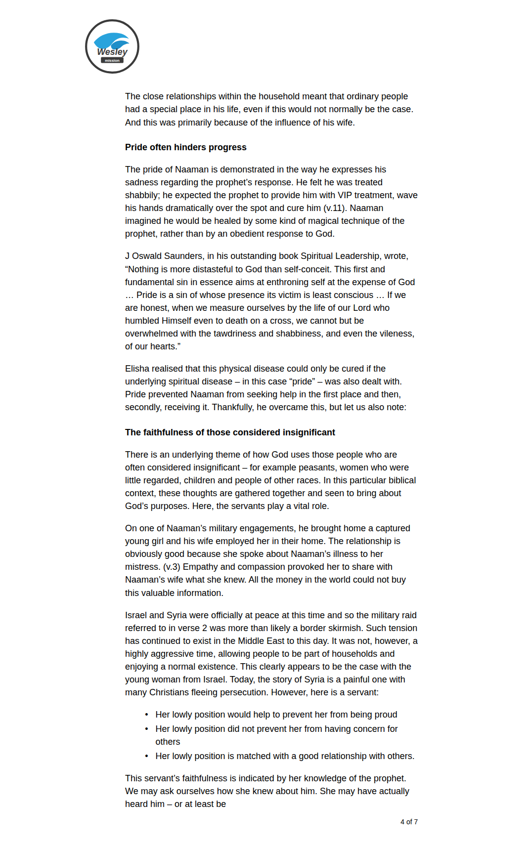Wesley mission
The close relationships within the household meant that ordinary people had a special place in his life, even if this would not normally be the case. And this was primarily because of the influence of his wife.
Pride often hinders progress
The pride of Naaman is demonstrated in the way he expresses his sadness regarding the prophet’s response. He felt he was treated shabbily; he expected the prophet to provide him with VIP treatment, wave his hands dramatically over the spot and cure him (v.11). Naaman imagined he would be healed by some kind of magical technique of the prophet, rather than by an obedient response to God.
J Oswald Saunders, in his outstanding book Spiritual Leadership, wrote, “Nothing is more distasteful to God than self-conceit. This first and fundamental sin in essence aims at enthroning self at the expense of God … Pride is a sin of whose presence its victim is least conscious … If we are honest, when we measure ourselves by the life of our Lord who humbled Himself even to death on a cross, we cannot but be overwhelmed with the tawdriness and shabbiness, and even the vileness, of our hearts.”
Elisha realised that this physical disease could only be cured if the underlying spiritual disease – in this case “pride” – was also dealt with. Pride prevented Naaman from seeking help in the first place and then, secondly, receiving it. Thankfully, he overcame this, but let us also note:
The faithfulness of those considered insignificant
There is an underlying theme of how God uses those people who are often considered insignificant – for example peasants, women who were little regarded, children and people of other races. In this particular biblical context, these thoughts are gathered together and seen to bring about God’s purposes. Here, the servants play a vital role.
On one of Naaman’s military engagements, he brought home a captured young girl and his wife employed her in their home. The relationship is obviously good because she spoke about Naaman’s illness to her mistress. (v.3) Empathy and compassion provoked her to share with Naaman’s wife what she knew. All the money in the world could not buy this valuable information.
Israel and Syria were officially at peace at this time and so the military raid referred to in verse 2 was more than likely a border skirmish. Such tension has continued to exist in the Middle East to this day. It was not, however, a highly aggressive time, allowing people to be part of households and enjoying a normal existence. This clearly appears to be the case with the young woman from Israel. Today, the story of Syria is a painful one with many Christians fleeing persecution. However, here is a servant:
Her lowly position would help to prevent her from being proud
Her lowly position did not prevent her from having concern for others
Her lowly position is matched with a good relationship with others.
This servant’s faithfulness is indicated by her knowledge of the prophet. We may ask ourselves how she knew about him. She may have actually heard him – or at least be
4 of 7